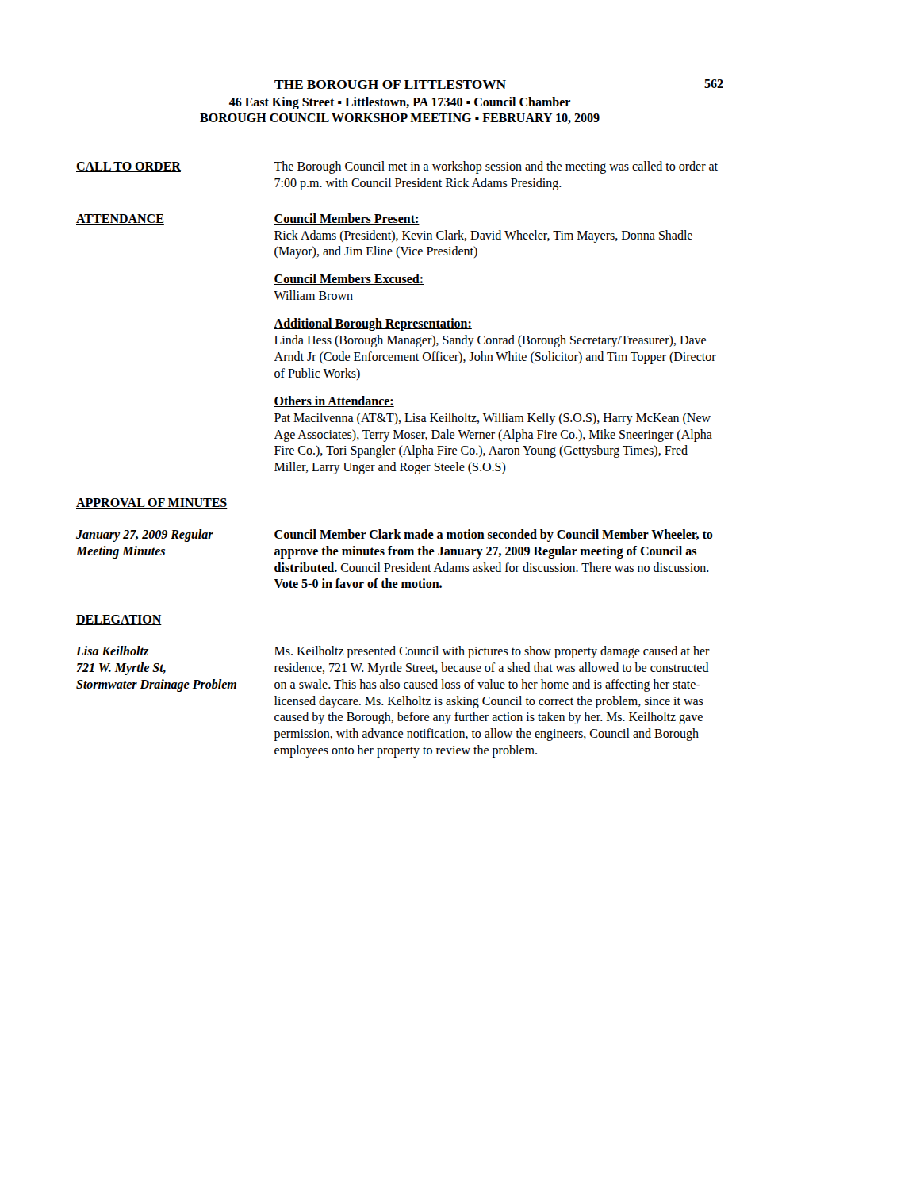562
THE BOROUGH OF LITTLESTOWN
46 East King Street ▪ Littlestown, PA 17340 ▪ Council Chamber
BOROUGH COUNCIL WORKSHOP MEETING ▪ FEBRUARY 10, 2009
Call to Order
The Borough Council met in a workshop session and the meeting was called to order at 7:00 p.m. with Council President Rick Adams Presiding.
Attendance
Council Members Present:
Rick Adams (President), Kevin Clark, David Wheeler, Tim Mayers, Donna Shadle (Mayor), and Jim Eline (Vice President)
Council Members Excused:
William Brown
Additional Borough Representation:
Linda Hess (Borough Manager), Sandy Conrad (Borough Secretary/Treasurer), Dave Arndt Jr (Code Enforcement Officer), John White (Solicitor) and Tim Topper (Director of Public Works)
Others in Attendance:
Pat Macilvenna (AT&T), Lisa Keilholtz, William Kelly (S.O.S), Harry McKean (New Age Associates), Terry Moser, Dale Werner (Alpha Fire Co.), Mike Sneeringer (Alpha Fire Co.), Tori Spangler (Alpha Fire Co.), Aaron Young (Gettysburg Times), Fred Miller, Larry Unger and Roger Steele (S.O.S)
Approval of Minutes
January 27, 2009 Regular Meeting Minutes
Council Member Clark made a motion seconded by Council Member Wheeler, to approve the minutes from the January 27, 2009 Regular meeting of Council as distributed. Council President Adams asked for discussion. There was no discussion. Vote 5-0 in favor of the motion.
Delegation
Lisa Keilholtz
721 W. Myrtle St,
Stormwater Drainage Problem
Ms. Keilholtz presented Council with pictures to show property damage caused at her residence, 721 W. Myrtle Street, because of a shed that was allowed to be constructed on a swale. This has also caused loss of value to her home and is affecting her state-licensed daycare. Ms. Kelholtz is asking Council to correct the problem, since it was caused by the Borough, before any further action is taken by her. Ms. Keilholtz gave permission, with advance notification, to allow the engineers, Council and Borough employees onto her property to review the problem.